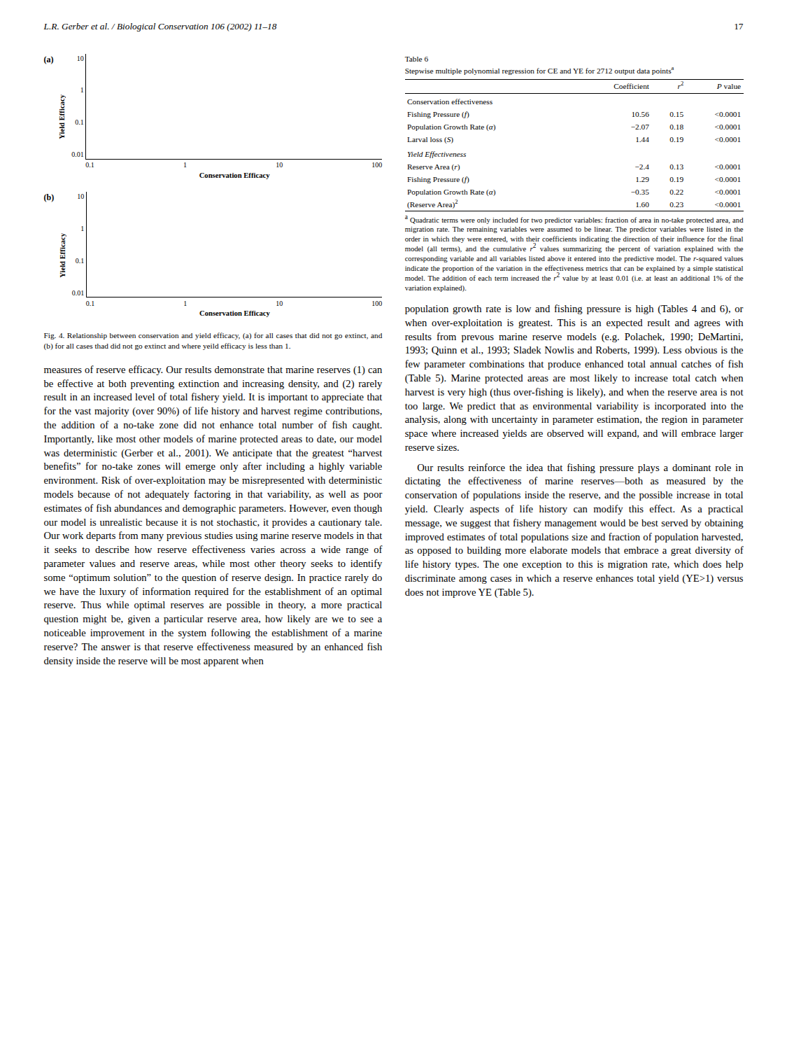L.R. Gerber et al. / Biological Conservation 106 (2002) 11–18 17
(a)
Yield Efficacy
10 1 0.1 0.01
0.1110100
Conservation Efficacy
(b)
Yield Efficacy
10 1 0.1 0.01
0.1110100
Conservation Efficacy
Fig. 4. Relationship between conservation and yield efficacy, (a) for all cases that did not go extinct, and (b) for all cases thad did not go extinct and where yeild efficacy is less than 1.
measures of reserve efficacy. Our results demonstrate that marine reserves (1) can be effective at both preventing extinction and increasing density, and (2) rarely result in an increased level of total fishery yield. It is important to appreciate that for the vast majority (over 90%) of life history and harvest regime contributions, the addition of a no-take zone did not enhance total number of fish caught. Importantly, like most other models of marine protected areas to date, our model was deterministic (Gerber et al., 2001). We anticipate that the greatest “harvest benefits” for no-take zones will emerge only after including a highly variable environment. Risk of over-exploitation may be misrepresented with deterministic models because of not adequately factoring in that variability, as well as poor estimates of fish abundances and demographic parameters. However, even though our model is unrealistic because it is not stochastic, it provides a cautionary tale. Our work departs from many previous studies using marine reserve models in that it seeks to describe how reserve effectiveness varies across a wide range of parameter values and reserve areas, while most other theory seeks to identify some “optimum solution” to the question of reserve design. In practice rarely do we have the luxury of information required for the establishment of an optimal reserve. Thus while optimal reserves are possible in theory, a more practical question might be, given a particular reserve area, how likely are we to see a noticeable improvement in the system following the establishment of a marine reserve? The answer is that reserve effectiveness measured by an enhanced fish density inside the reserve will be most apparent when
Table 6
Stepwise multiple polynomial regression for CE and YE for 2712 output data pointsa
| | Coefficient | r 2 | P value |
| --- | --- | --- | --- |
| Conservation effectiveness |
| Fishing Pressure ( f ) | 10.56 | 0.15 | <0.0001 |
| Population Growth Rate ( α ) | −2.07 | 0.18 | <0.0001 |
| Larval loss ( S ) | 1.44 | 0.19 | <0.0001 |
| Yield Effectiveness |
| Reserve Area ( r ) | −2.4 | 0.13 | <0.0001 |
| Fishing Pressure ( f ) | 1.29 | 0.19 | <0.0001 |
| Population Growth Rate ( α ) | −0.35 | 0.22 | <0.0001 |
| (Reserve Area) 2 | 1.60 | 0.23 | <0.0001 |
a Quadratic terms were only included for two predictor variables: fraction of area in no-take protected area, and migration rate. The remaining variables were assumed to be linear. The predictor variables were listed in the order in which they were entered, with their coefficients indicating the direction of their influence for the final model (all terms), and the cumulative r2 values summarizing the percent of variation explained with the corresponding variable and all variables listed above it entered into the predictive model. The r-squared values indicate the proportion of the variation in the effectiveness metrics that can be explained by a simple statistical model. The addition of each term increased the r2 value by at least 0.01 (i.e. at least an additional 1% of the variation explained).
population growth rate is low and fishing pressure is high (Tables 4 and 6), or when over-exploitation is greatest. This is an expected result and agrees with results from prevous marine reserve models (e.g. Polachek, 1990; DeMartini, 1993; Quinn et al., 1993; Sladek Nowlis and Roberts, 1999). Less obvious is the few parameter combinations that produce enhanced total annual catches of fish (Table 5). Marine protected areas are most likely to increase total catch when harvest is very high (thus over-fishing is likely), and when the reserve area is not too large. We predict that as environmental variability is incorporated into the analysis, along with uncertainty in parameter estimation, the region in parameter space where increased yields are observed will expand, and will embrace larger reserve sizes.
Our results reinforce the idea that fishing pressure plays a dominant role in dictating the effectiveness of marine reserves—both as measured by the conservation of populations inside the reserve, and the possible increase in total yield. Clearly aspects of life history can modify this effect. As a practical message, we suggest that fishery management would be best served by obtaining improved estimates of total populations size and fraction of population harvested, as opposed to building more elaborate models that embrace a great diversity of life history types. The one exception to this is migration rate, which does help discriminate among cases in which a reserve enhances total yield (YE>1) versus does not improve YE (Table 5).